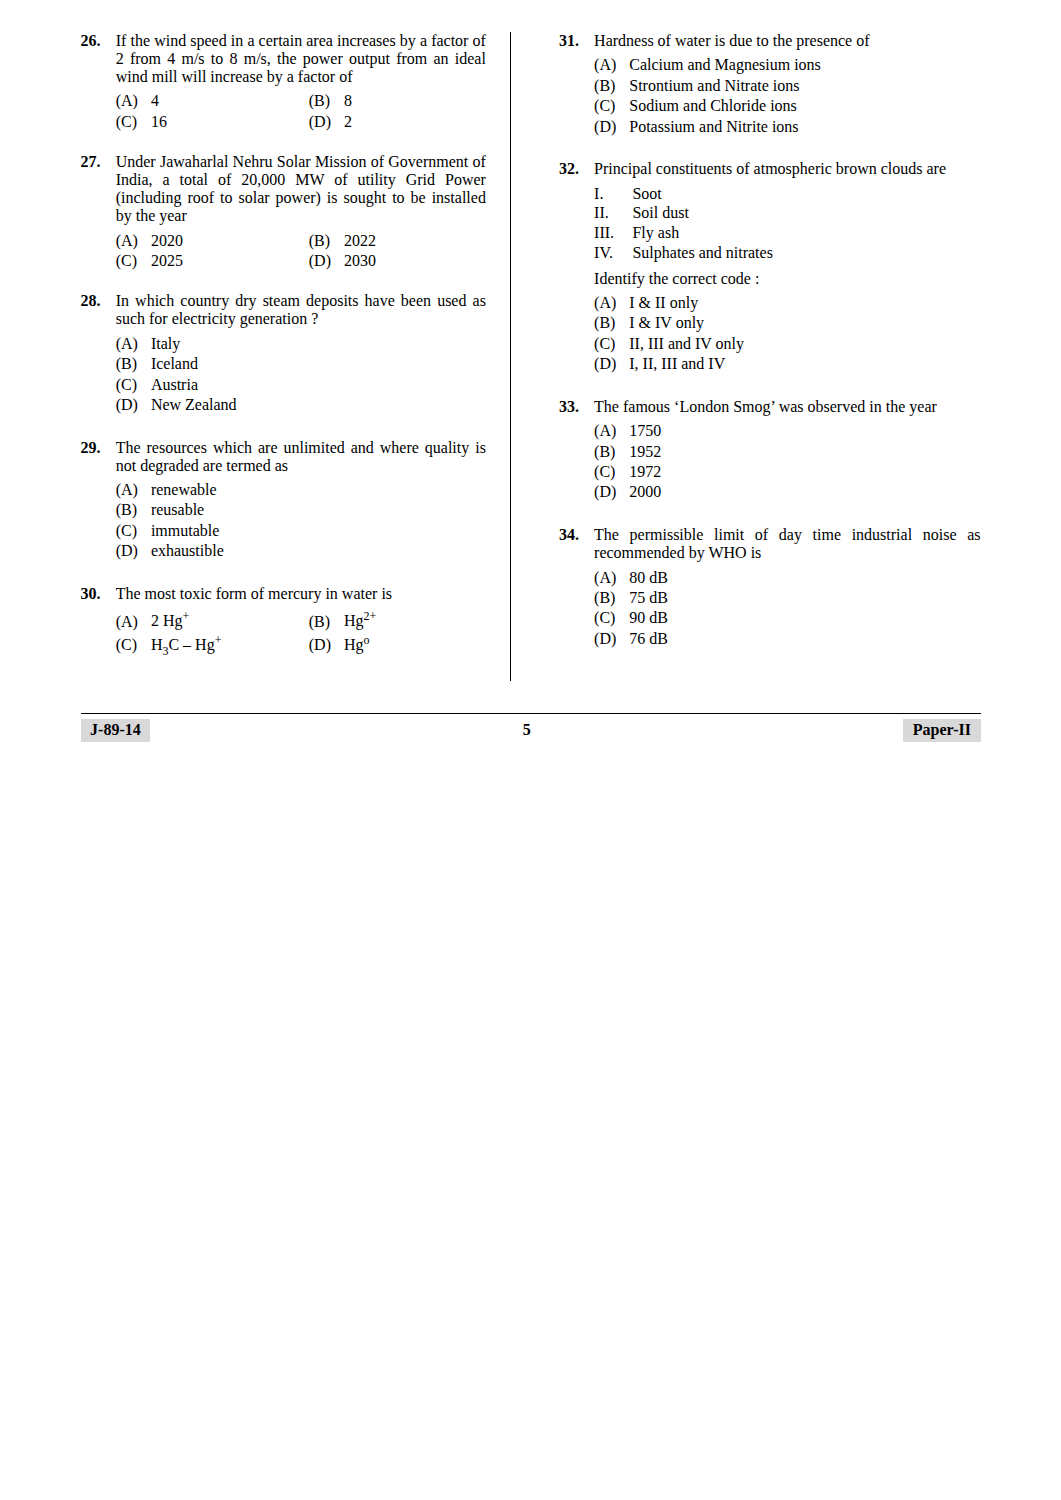26.
If the wind speed in a certain area increases by a factor of 2 from 4 m/s to 8 m/s, the power output from an ideal wind mill will increase by a factor of
(A) 4
(B) 8
(C) 16
(D) 2
27.
Under Jawaharlal Nehru Solar Mission of Government of India, a total of 20,000 MW of utility Grid Power (including roof to solar power) is sought to be installed by the year
(A) 2020
(B) 2022
(C) 2025
(D) 2030
28.
In which country dry steam deposits have been used as such for electricity generation ?
(A) Italy
(B) Iceland
(C) Austria
(D) New Zealand
29.
The resources which are unlimited and where quality is not degraded are termed as
(A) renewable
(B) reusable
(C) immutable
(D) exhaustible
30.
The most toxic form of mercury in water is
(A) 2 Hg+
(B) Hg2+
(C) H3C – Hg+
(D) Hgo
31.
Hardness of water is due to the presence of
(A) Calcium and Magnesium ions
(B) Strontium and Nitrate ions
(C) Sodium and Chloride ions
(D) Potassium and Nitrite ions
32.
Principal constituents of atmospheric brown clouds are
I. Soot
II. Soil dust
III. Fly ash
IV. Sulphates and nitrates
Identify the correct code :
(A) I & II only
(B) I & IV only
(C) II, III and IV only
(D) I, II, III and IV
33.
The famous ‘London Smog’ was observed in the year
(A) 1750
(B) 1952
(C) 1972
(D) 2000
34.
The permissible limit of day time industrial noise as recommended by WHO is
(A) 80 dB
(B) 75 dB
(C) 90 dB
(D) 76 dB
J-89-14
5
Paper-II